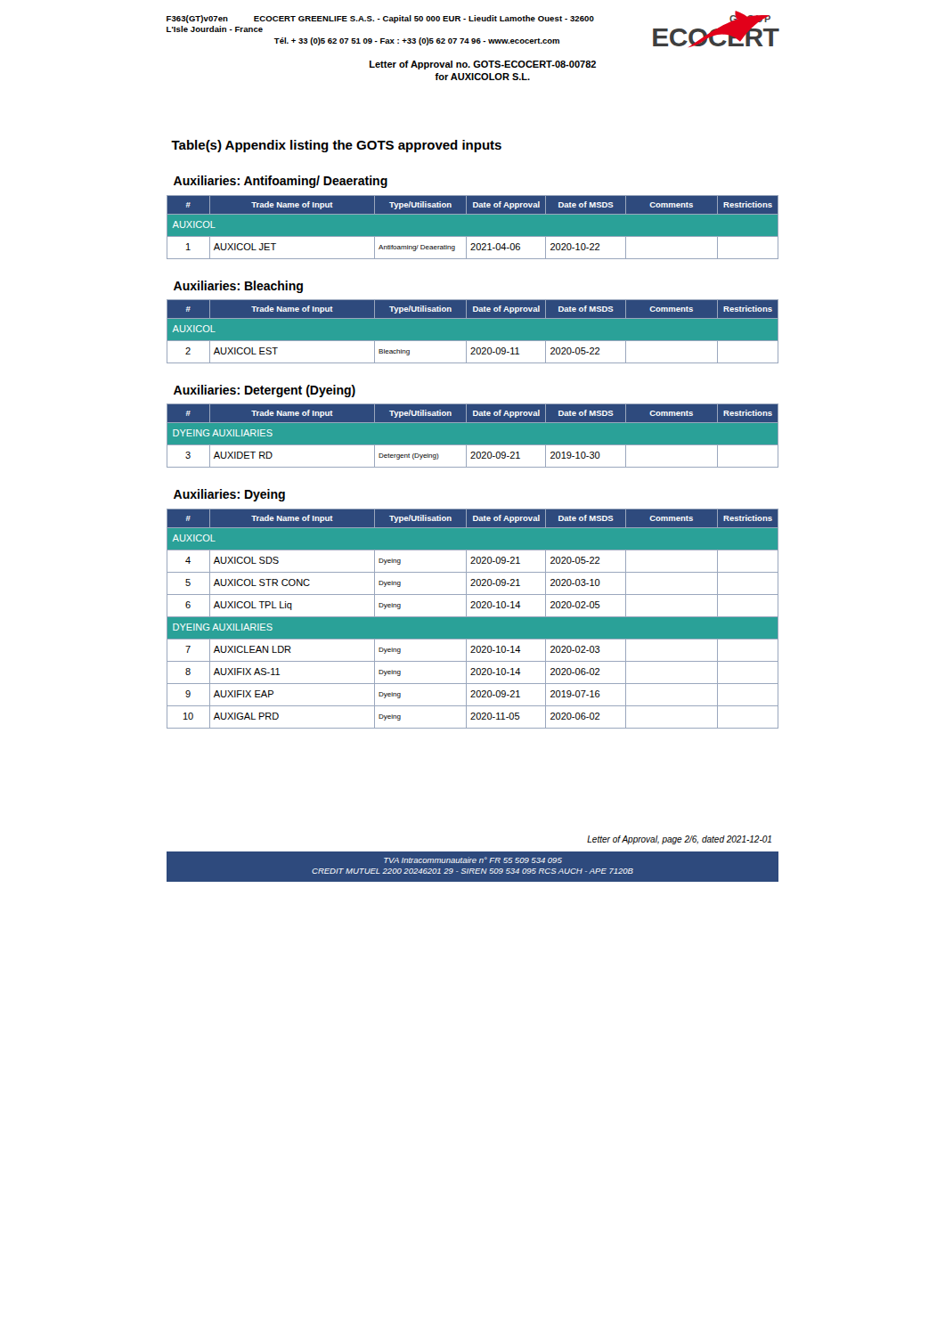F363(GT)v07en ECOCERT GREENLIFE S.A.S. - Capital 50 000 EUR - Lieudit Lamothe Ouest - 32600 L'Isle Jourdain - France
Tél. + 33 (0)5 62 07 51 09 - Fax : +33 (0)5 62 07 74 96 - www.ecocert.com
Letter of Approval no. GOTS-ECOCERT-08-00782 for AUXICOLOR S.L.
GROUP
ECOCERT
Table(s) Appendix listing the GOTS approved inputs
Auxiliaries: Antifoaming/ Deaerating
| # | Trade Name of Input | Type/Utilisation | Date of Approval | Date of MSDS | Comments | Restrictions |
| --- | --- | --- | --- | --- | --- | --- |
| AUXICOL |
| 1 | AUXICOL JET | Antifoaming/ Deaerating | 2021-04-06 | 2020-10-22 | | |
Auxiliaries: Bleaching
| # | Trade Name of Input | Type/Utilisation | Date of Approval | Date of MSDS | Comments | Restrictions |
| --- | --- | --- | --- | --- | --- | --- |
| AUXICOL |
| 2 | AUXICOL EST | Bleaching | 2020-09-11 | 2020-05-22 | | |
Auxiliaries: Detergent (Dyeing)
| # | Trade Name of Input | Type/Utilisation | Date of Approval | Date of MSDS | Comments | Restrictions |
| --- | --- | --- | --- | --- | --- | --- |
| DYEING AUXILIARIES |
| 3 | AUXIDET RD | Detergent (Dyeing) | 2020-09-21 | 2019-10-30 | | |
Auxiliaries: Dyeing
| # | Trade Name of Input | Type/Utilisation | Date of Approval | Date of MSDS | Comments | Restrictions |
| --- | --- | --- | --- | --- | --- | --- |
| AUXICOL |
| 4 | AUXICOL SDS | Dyeing | 2020-09-21 | 2020-05-22 | | |
| 5 | AUXICOL STR CONC | Dyeing | 2020-09-21 | 2020-03-10 | | |
| 6 | AUXICOL TPL Liq | Dyeing | 2020-10-14 | 2020-02-05 | | |
| DYEING AUXILIARIES |
| 7 | AUXICLEAN LDR | Dyeing | 2020-10-14 | 2020-02-03 | | |
| 8 | AUXIFIX AS-11 | Dyeing | 2020-10-14 | 2020-06-02 | | |
| 9 | AUXIFIX EAP | Dyeing | 2020-09-21 | 2019-07-16 | | |
| 10 | AUXIGAL PRD | Dyeing | 2020-11-05 | 2020-06-02 | | |
Letter of Approval, page 2/6, dated 2021-12-01
TVA Intracommunautaire n° FR 55 509 534 095
CREDIT MUTUEL 2200 20246201 29 - SIREN 509 534 095 RCS AUCH - APE 7120B